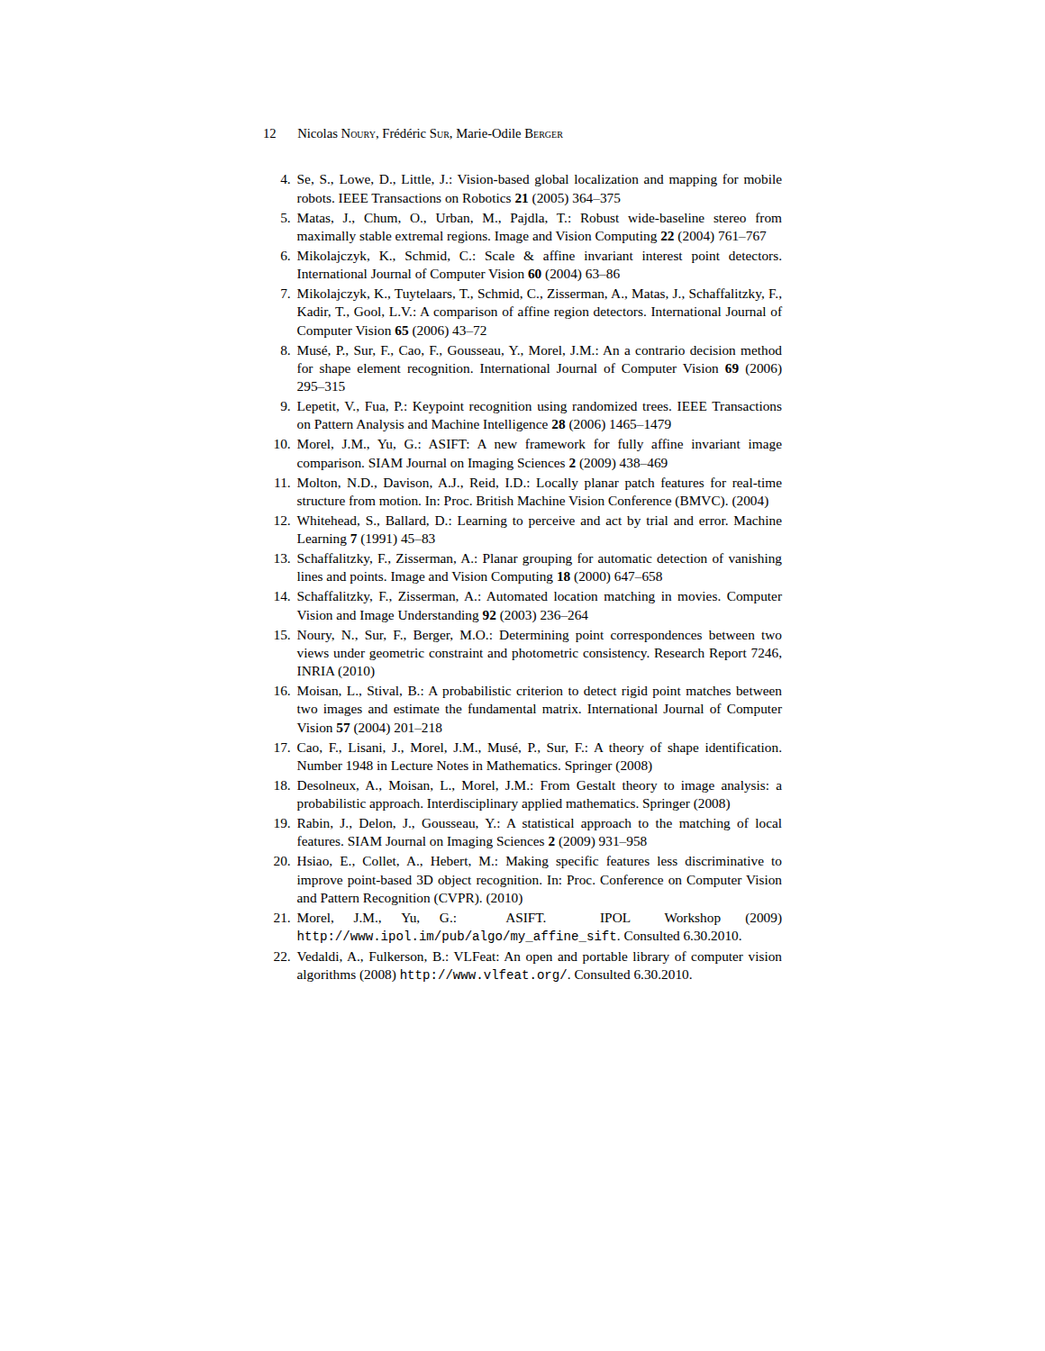12 Nicolas Noury, Frédéric Sur, Marie-Odile Berger
Se, S., Lowe, D., Little, J.: Vision-based global localization and mapping for mobile robots. IEEE Transactions on Robotics 21 (2005) 364–375
Matas, J., Chum, O., Urban, M., Pajdla, T.: Robust wide-baseline stereo from maximally stable extremal regions. Image and Vision Computing 22 (2004) 761–767
Mikolajczyk, K., Schmid, C.: Scale & affine invariant interest point detectors. International Journal of Computer Vision 60 (2004) 63–86
Mikolajczyk, K., Tuytelaars, T., Schmid, C., Zisserman, A., Matas, J., Schaffalitzky, F., Kadir, T., Gool, L.V.: A comparison of affine region detectors. International Journal of Computer Vision 65 (2006) 43–72
Musé, P., Sur, F., Cao, F., Gousseau, Y., Morel, J.M.: An a contrario decision method for shape element recognition. International Journal of Computer Vision 69 (2006) 295–315
Lepetit, V., Fua, P.: Keypoint recognition using randomized trees. IEEE Transactions on Pattern Analysis and Machine Intelligence 28 (2006) 1465–1479
Morel, J.M., Yu, G.: ASIFT: A new framework for fully affine invariant image comparison. SIAM Journal on Imaging Sciences 2 (2009) 438–469
Molton, N.D., Davison, A.J., Reid, I.D.: Locally planar patch features for real-time structure from motion. In: Proc. British Machine Vision Conference (BMVC). (2004)
Whitehead, S., Ballard, D.: Learning to perceive and act by trial and error. Machine Learning 7 (1991) 45–83
Schaffalitzky, F., Zisserman, A.: Planar grouping for automatic detection of vanishing lines and points. Image and Vision Computing 18 (2000) 647–658
Schaffalitzky, F., Zisserman, A.: Automated location matching in movies. Computer Vision and Image Understanding 92 (2003) 236–264
Noury, N., Sur, F., Berger, M.O.: Determining point correspondences between two views under geometric constraint and photometric consistency. Research Report 7246, INRIA (2010)
Moisan, L., Stival, B.: A probabilistic criterion to detect rigid point matches between two images and estimate the fundamental matrix. International Journal of Computer Vision 57 (2004) 201–218
Cao, F., Lisani, J., Morel, J.M., Musé, P., Sur, F.: A theory of shape identification. Number 1948 in Lecture Notes in Mathematics. Springer (2008)
Desolneux, A., Moisan, L., Morel, J.M.: From Gestalt theory to image analysis: a probabilistic approach. Interdisciplinary applied mathematics. Springer (2008)
Rabin, J., Delon, J., Gousseau, Y.: A statistical approach to the matching of local features. SIAM Journal on Imaging Sciences 2 (2009) 931–958
Hsiao, E., Collet, A., Hebert, M.: Making specific features less discriminative to improve point-based 3D object recognition. In: Proc. Conference on Computer Vision and Pattern Recognition (CVPR). (2010)
Morel, J.M., Yu, G.: ASIFT. IPOL Workshop (2009) http://www.ipol.im/pub/algo/my_affine_sift. Consulted 6.30.2010.
Vedaldi, A., Fulkerson, B.: VLFeat: An open and portable library of computer vision algorithms (2008) http://www.vlfeat.org/. Consulted 6.30.2010.